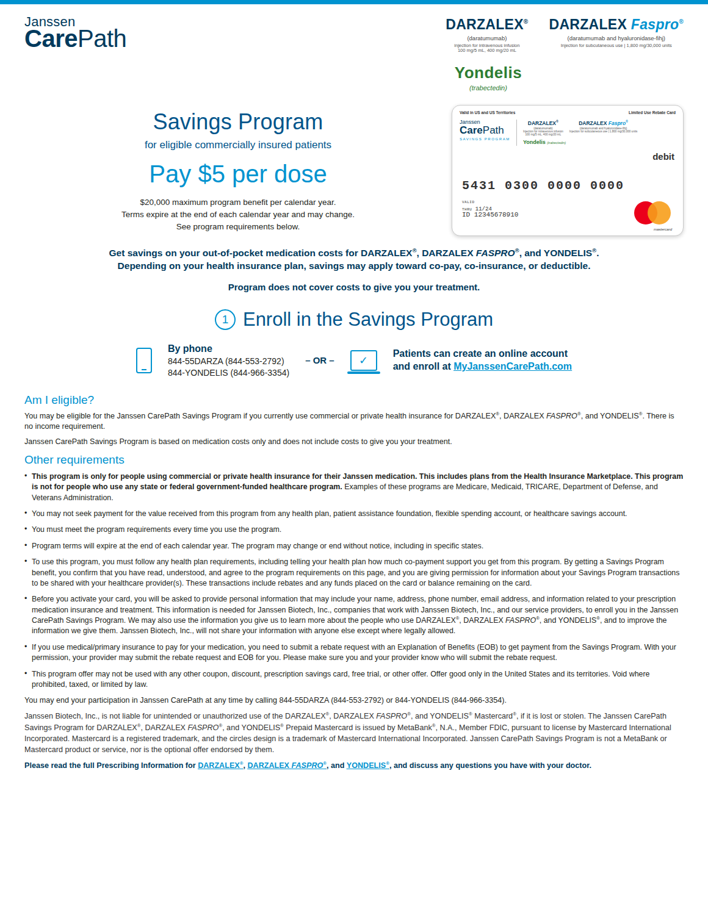Janssen
CarePath
DARZALEX®
(daratumumab)
injection for intravenous infusion
100 mg/5 mL, 400 mg/20 mL
DARZALEX Faspro®
(daratumumab and hyaluronidase-fihj)
Injection for subcutaneous use | 1,800 mg/30,000 units
Yondelis
(trabectedin)
Savings Program
for eligible commercially insured patients
Pay $5 per dose
$20,000 maximum program benefit per calendar year.
Terms expire at the end of each calendar year and may change.
See program requirements below.
Valid in US and US Territories Limited Use Rebate Card
Janssen
CarePath
SAVINGS PROGRAM
DARZALEX®
(daratumumab)
Injection for intravenous infusion
100 mg/5 mL, 400 mg/20 mL
DARZALEX Faspro®
(daratumumab and hyaluronidase-fihj)
Injection for subcutaneous use | 1,800 mg/30,000 units
Yondelis (trabectedin)
debit
5431 0300 0000 0000
VALID
THRU 11/24
ID 12345678910
mastercard
Get savings on your out-of-pocket medication costs for DARZALEX®, DARZALEX FASPRO®, and YONDELIS®.
Depending on your health insurance plan, savings may apply toward co-pay, co-insurance, or deductible.
Program does not cover costs to give you your treatment.
1
Enroll in the Savings Program
By phone 844-55DARZA (844-553-2792)
844-YONDELIS (844-966-3354)
– OR –
✓
Patients can create an online account
and enroll at MyJanssenCarePath.com
Am I eligible?
You may be eligible for the Janssen CarePath Savings Program if you currently use commercial or private health insurance for DARZALEX®, DARZALEX FASPRO®, and YONDELIS®. There is no income requirement.
Janssen CarePath Savings Program is based on medication costs only and does not include costs to give you your treatment.
Other requirements
This program is only for people using commercial or private health insurance for their Janssen medication. This includes plans from the Health Insurance Marketplace. This program is not for people who use any state or federal government-funded healthcare program. Examples of these programs are Medicare, Medicaid, TRICARE, Department of Defense, and Veterans Administration.
You may not seek payment for the value received from this program from any health plan, patient assistance foundation, flexible spending account, or healthcare savings account.
You must meet the program requirements every time you use the program.
Program terms will expire at the end of each calendar year. The program may change or end without notice, including in specific states.
To use this program, you must follow any health plan requirements, including telling your health plan how much co-payment support you get from this program. By getting a Savings Program benefit, you confirm that you have read, understood, and agree to the program requirements on this page, and you are giving permission for information about your Savings Program transactions to be shared with your healthcare provider(s). These transactions include rebates and any funds placed on the card or balance remaining on the card.
Before you activate your card, you will be asked to provide personal information that may include your name, address, phone number, email address, and information related to your prescription medication insurance and treatment. This information is needed for Janssen Biotech, Inc., companies that work with Janssen Biotech, Inc., and our service providers, to enroll you in the Janssen CarePath Savings Program. We may also use the information you give us to learn more about the people who use DARZALEX®, DARZALEX FASPRO®, and YONDELIS®, and to improve the information we give them. Janssen Biotech, Inc., will not share your information with anyone else except where legally allowed.
If you use medical/primary insurance to pay for your medication, you need to submit a rebate request with an Explanation of Benefits (EOB) to get payment from the Savings Program. With your permission, your provider may submit the rebate request and EOB for you. Please make sure you and your provider know who will submit the rebate request.
This program offer may not be used with any other coupon, discount, prescription savings card, free trial, or other offer. Offer good only in the United States and its territories. Void where prohibited, taxed, or limited by law.
You may end your participation in Janssen CarePath at any time by calling 844-55DARZA (844-553-2792) or 844-YONDELIS (844-966-3354).
Janssen Biotech, Inc., is not liable for unintended or unauthorized use of the DARZALEX®, DARZALEX FASPRO®, and YONDELIS® Mastercard®, if it is lost or stolen. The Janssen CarePath Savings Program for DARZALEX®, DARZALEX FASPRO®, and YONDELIS® Prepaid Mastercard is issued by MetaBank®, N.A., Member FDIC, pursuant to license by Mastercard International Incorporated. Mastercard is a registered trademark, and the circles design is a trademark of Mastercard International Incorporated. Janssen CarePath Savings Program is not a MetaBank or Mastercard product or service, nor is the optional offer endorsed by them.
Please read the full Prescribing Information for DARZALEX®, DARZALEX FASPRO®, and YONDELIS®, and discuss any questions you have with your doctor.